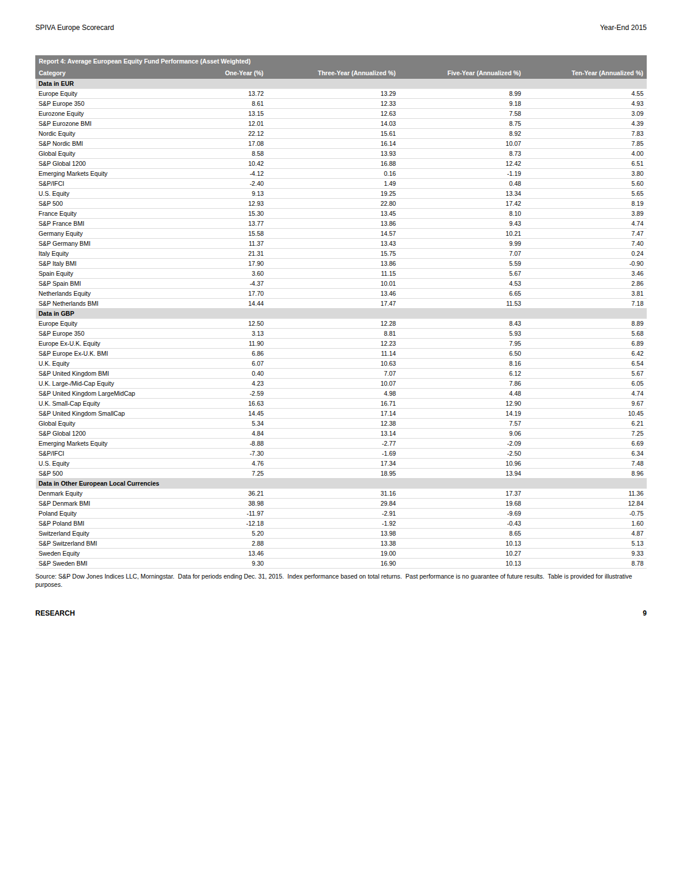SPIVA Europe Scorecard
Year-End 2015
Report 4: Average European Equity Fund Performance (Asset Weighted)
| Category | One-Year (%) | Three-Year (Annualized %) | Five-Year (Annualized %) | Ten-Year (Annualized %) |
| --- | --- | --- | --- | --- |
| Data in EUR |
| Europe Equity | 13.72 | 13.29 | 8.99 | 4.55 |
| S&P Europe 350 | 8.61 | 12.33 | 9.18 | 4.93 |
| Eurozone Equity | 13.15 | 12.63 | 7.58 | 3.09 |
| S&P Eurozone BMI | 12.01 | 14.03 | 8.75 | 4.39 |
| Nordic Equity | 22.12 | 15.61 | 8.92 | 7.83 |
| S&P Nordic BMI | 17.08 | 16.14 | 10.07 | 7.85 |
| Global Equity | 8.58 | 13.93 | 8.73 | 4.00 |
| S&P Global 1200 | 10.42 | 16.88 | 12.42 | 6.51 |
| Emerging Markets Equity | -4.12 | 0.16 | -1.19 | 3.80 |
| S&P/IFCI | -2.40 | 1.49 | 0.48 | 5.60 |
| U.S. Equity | 9.13 | 19.25 | 13.34 | 5.65 |
| S&P 500 | 12.93 | 22.80 | 17.42 | 8.19 |
| France Equity | 15.30 | 13.45 | 8.10 | 3.89 |
| S&P France BMI | 13.77 | 13.86 | 9.43 | 4.74 |
| Germany Equity | 15.58 | 14.57 | 10.21 | 7.47 |
| S&P Germany BMI | 11.37 | 13.43 | 9.99 | 7.40 |
| Italy Equity | 21.31 | 15.75 | 7.07 | 0.24 |
| S&P Italy BMI | 17.90 | 13.86 | 5.59 | -0.90 |
| Spain Equity | 3.60 | 11.15 | 5.67 | 3.46 |
| S&P Spain BMI | -4.37 | 10.01 | 4.53 | 2.86 |
| Netherlands Equity | 17.70 | 13.46 | 6.65 | 3.81 |
| S&P Netherlands BMI | 14.44 | 17.47 | 11.53 | 7.18 |
| Data in GBP |
| Europe Equity | 12.50 | 12.28 | 8.43 | 8.89 |
| S&P Europe 350 | 3.13 | 8.81 | 5.93 | 5.68 |
| Europe Ex-U.K. Equity | 11.90 | 12.23 | 7.95 | 6.89 |
| S&P Europe Ex-U.K. BMI | 6.86 | 11.14 | 6.50 | 6.42 |
| U.K. Equity | 6.07 | 10.63 | 8.16 | 6.54 |
| S&P United Kingdom BMI | 0.40 | 7.07 | 6.12 | 5.67 |
| U.K. Large-/Mid-Cap Equity | 4.23 | 10.07 | 7.86 | 6.05 |
| S&P United Kingdom LargeMidCap | -2.59 | 4.98 | 4.48 | 4.74 |
| U.K. Small-Cap Equity | 16.63 | 16.71 | 12.90 | 9.67 |
| S&P United Kingdom SmallCap | 14.45 | 17.14 | 14.19 | 10.45 |
| Global Equity | 5.34 | 12.38 | 7.57 | 6.21 |
| S&P Global 1200 | 4.84 | 13.14 | 9.06 | 7.25 |
| Emerging Markets Equity | -8.88 | -2.77 | -2.09 | 6.69 |
| S&P/IFCI | -7.30 | -1.69 | -2.50 | 6.34 |
| U.S. Equity | 4.76 | 17.34 | 10.96 | 7.48 |
| S&P 500 | 7.25 | 18.95 | 13.94 | 8.96 |
| Data in Other European Local Currencies |
| Denmark Equity | 36.21 | 31.16 | 17.37 | 11.36 |
| S&P Denmark BMI | 38.98 | 29.84 | 19.68 | 12.84 |
| Poland Equity | -11.97 | -2.91 | -9.69 | -0.75 |
| S&P Poland BMI | -12.18 | -1.92 | -0.43 | 1.60 |
| Switzerland Equity | 5.20 | 13.98 | 8.65 | 4.87 |
| S&P Switzerland BMI | 2.88 | 13.38 | 10.13 | 5.13 |
| Sweden Equity | 13.46 | 19.00 | 10.27 | 9.33 |
| S&P Sweden BMI | 9.30 | 16.90 | 10.13 | 8.78 |
Source: S&P Dow Jones Indices LLC, Morningstar. Data for periods ending Dec. 31, 2015. Index performance based on total returns. Past performance is no guarantee of future results. Table is provided for illustrative purposes.
RESEARCH
9